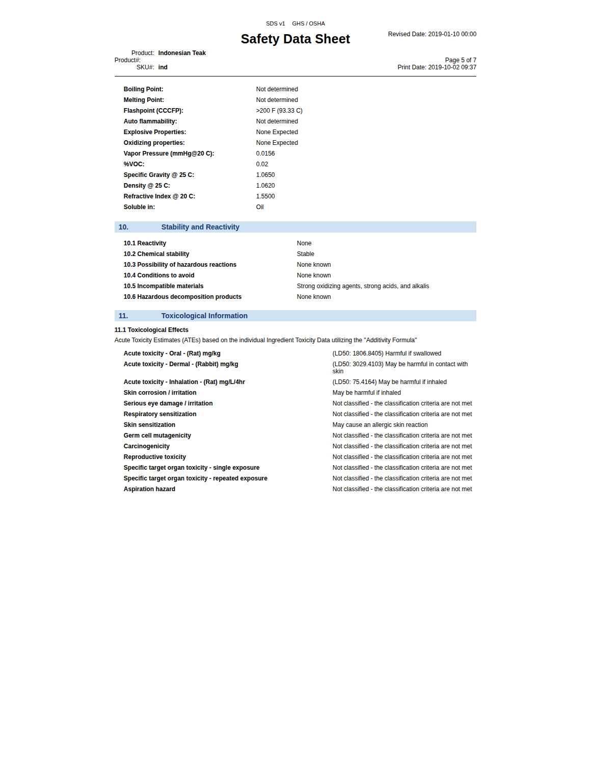SDS v1 GHS / OSHA
Revised Date: 2019-01-10 00:00
Safety Data Sheet
| Product: | Indonesian Teak | |
| Product#: | | Page 5 of 7 |
| SKU#: | ind | Print Date: 2019-10-02 09:37 |
| Boiling Point: | Not determined |
| Melting Point: | Not determined |
| Flashpoint (CCCFP): | >200 F (93.33 C) |
| Auto flammability: | Not determined |
| Explosive Properties: | None Expected |
| Oxidizing properties: | None Expected |
| Vapor Pressure (mmHg@20 C): | 0.0156 |
| %VOC: | 0.02 |
| Specific Gravity @ 25 C: | 1.0650 |
| Density @ 25 C: | 1.0620 |
| Refractive Index @ 20 C: | 1.5500 |
| Soluble in: | Oil |
10. Stability and Reactivity
| 10.1 Reactivity | None |
| 10.2 Chemical stability | Stable |
| 10.3 Possibility of hazardous reactions | None known |
| 10.4 Conditions to avoid | None known |
| 10.5 Incompatible materials | Strong oxidizing agents, strong acids, and alkalis |
| 10.6 Hazardous decomposition products | None known |
11. Toxicological Information
11.1 Toxicological Effects
Acute Toxicity Estimates (ATEs) based on the individual Ingredient Toxicity Data utilizing the "Additivity Formula"
| Acute toxicity - Oral - (Rat) mg/kg | (LD50: 1806.8405) Harmful if swallowed |
| Acute toxicity - Dermal - (Rabbit) mg/kg | (LD50: 3029.4103) May be harmful in contact with skin |
| Acute toxicity - Inhalation - (Rat) mg/L/4hr | (LD50: 75.4164) May be harmful if inhaled |
| Skin corrosion / irritation | May be harmful if inhaled |
| Serious eye damage / irritation | Not classified - the classification criteria are not met |
| Respiratory sensitization | Not classified - the classification criteria are not met |
| Skin sensitization | May cause an allergic skin reaction |
| Germ cell mutagenicity | Not classified - the classification criteria are not met |
| Carcinogenicity | Not classified - the classification criteria are not met |
| Reproductive toxicity | Not classified - the classification criteria are not met |
| Specific target organ toxicity - single exposure | Not classified - the classification criteria are not met |
| Specific target organ toxicity - repeated exposure | Not classified - the classification criteria are not met |
| Aspiration hazard | Not classified - the classification criteria are not met |